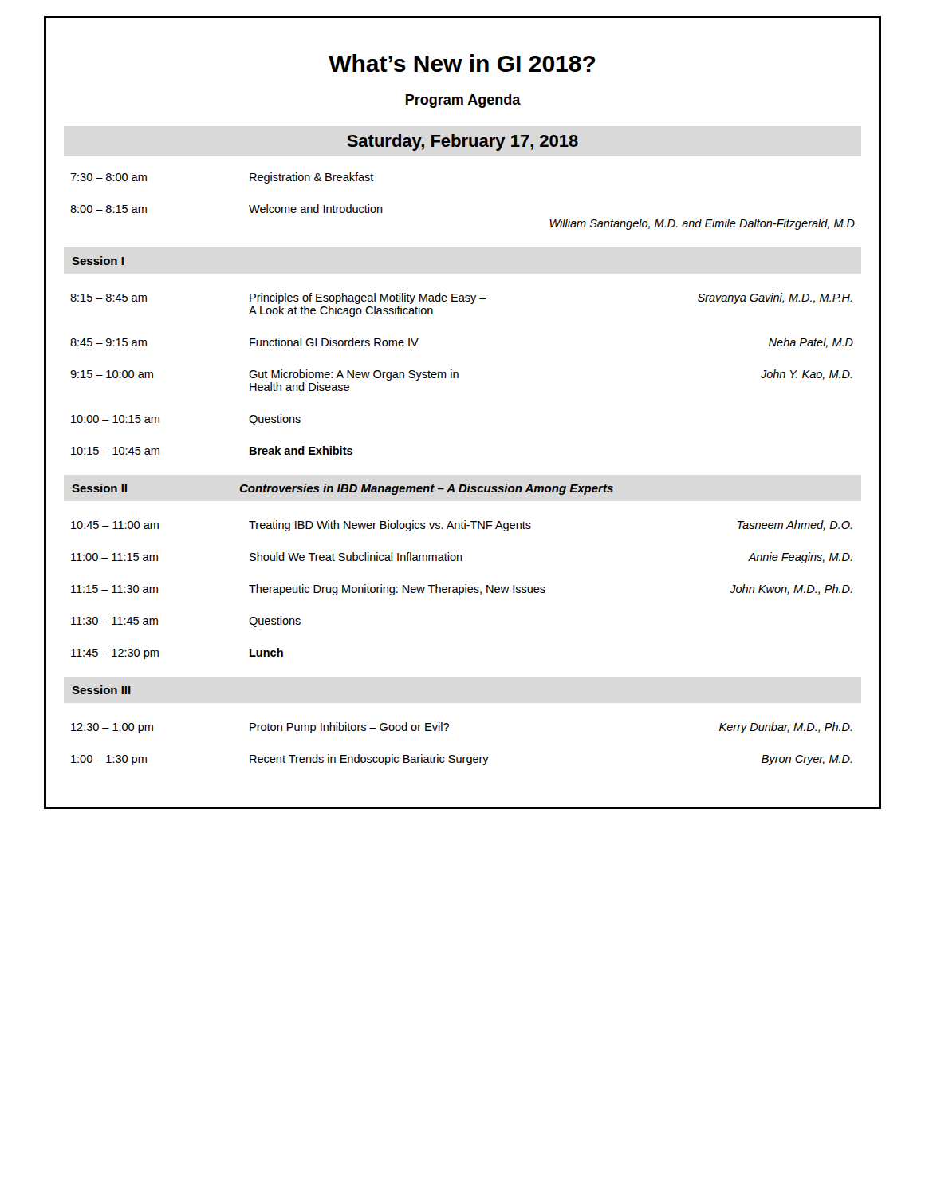What’s New in GI 2018?
Program Agenda
Saturday, February 17, 2018
| 7:30 – 8:00 am | Registration & Breakfast |
| 8:00 – 8:15 am | Welcome and Introduction William Santangelo, M.D. and Eimile Dalton-Fitzgerald, M.D. |
Session I
| 8:15 – 8:45 am | Principles of Esophageal Motility Made Easy – A Look at the Chicago Classification | Sravanya Gavini, M.D., M.P.H. |
| 8:45 – 9:15 am | Functional GI Disorders Rome IV | Neha Patel, M.D |
| 9:15 – 10:00 am | Gut Microbiome: A New Organ System in Health and Disease | John Y. Kao, M.D. |
| 10:00 – 10:15 am | Questions |
| 10:15 – 10:45 am | Break and Exhibits |
Session II Controversies in IBD Management – A Discussion Among Experts
| 10:45 – 11:00 am | Treating IBD With Newer Biologics vs. Anti-TNF Agents | Tasneem Ahmed, D.O. |
| 11:00 – 11:15 am | Should We Treat Subclinical Inflammation | Annie Feagins, M.D. |
| 11:15 – 11:30 am | Therapeutic Drug Monitoring: New Therapies, New Issues | John Kwon, M.D., Ph.D. |
| 11:30 – 11:45 am | Questions |
| 11:45 – 12:30 pm | Lunch |
Session III
| 12:30 – 1:00 pm | Proton Pump Inhibitors – Good or Evil? | Kerry Dunbar, M.D., Ph.D. |
| 1:00 – 1:30 pm | Recent Trends in Endoscopic Bariatric Surgery | Byron Cryer, M.D. |